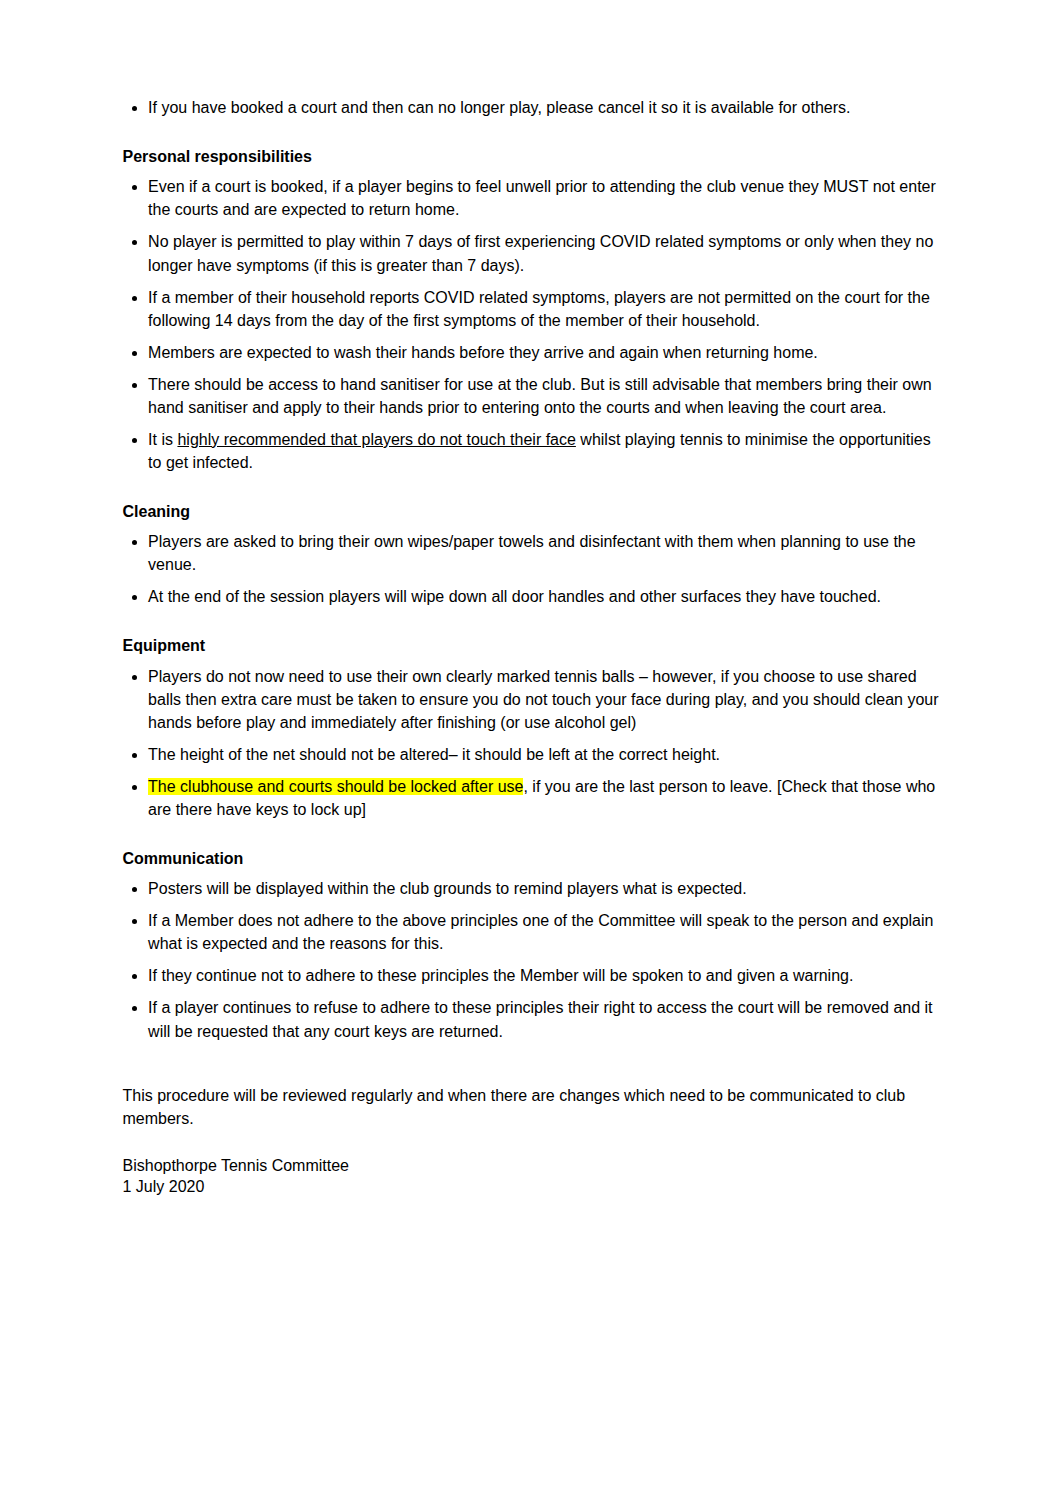If you have booked a court and then can no longer play, please cancel it so it is available for others.
Personal responsibilities
Even if a court is booked, if a player begins to feel unwell prior to attending the club venue they MUST not enter the courts and are expected to return home.
No player is permitted to play within 7 days of first experiencing COVID related symptoms or only when they no longer have symptoms (if this is greater than 7 days).
If a member of their household reports COVID related symptoms, players are not permitted on the court for the following 14 days from the day of the first symptoms of the member of their household.
Members are expected to wash their hands before they arrive and again when returning home.
There should be access to hand sanitiser for use at the club. But is still advisable that members bring their own hand sanitiser and apply to their hands prior to entering onto the courts and when leaving the court area.
It is highly recommended that players do not touch their face whilst playing tennis to minimise the opportunities to get infected.
Cleaning
Players are asked to bring their own wipes/paper towels and disinfectant with them when planning to use the venue.
At the end of the session players will wipe down all door handles and other surfaces they have touched.
Equipment
Players do not now need to use their own clearly marked tennis balls – however, if you choose to use shared balls then extra care must be taken to ensure you do not touch your face during play, and you should clean your hands before play and immediately after finishing (or use alcohol gel)
The height of the net should not be altered– it should be left at the correct height.
The clubhouse and courts should be locked after use, if you are the last person to leave. [Check that those who are there have keys to lock up]
Communication
Posters will be displayed within the club grounds to remind players what is expected.
If a Member does not adhere to the above principles one of the Committee will speak to the person and explain what is expected and the reasons for this.
If they continue not to adhere to these principles the Member will be spoken to and given a warning.
If a player continues to refuse to adhere to these principles their right to access the court will be removed and it will be requested that any court keys are returned.
This procedure will be reviewed regularly and when there are changes which need to be communicated to club members.
Bishopthorpe Tennis Committee
1 July 2020